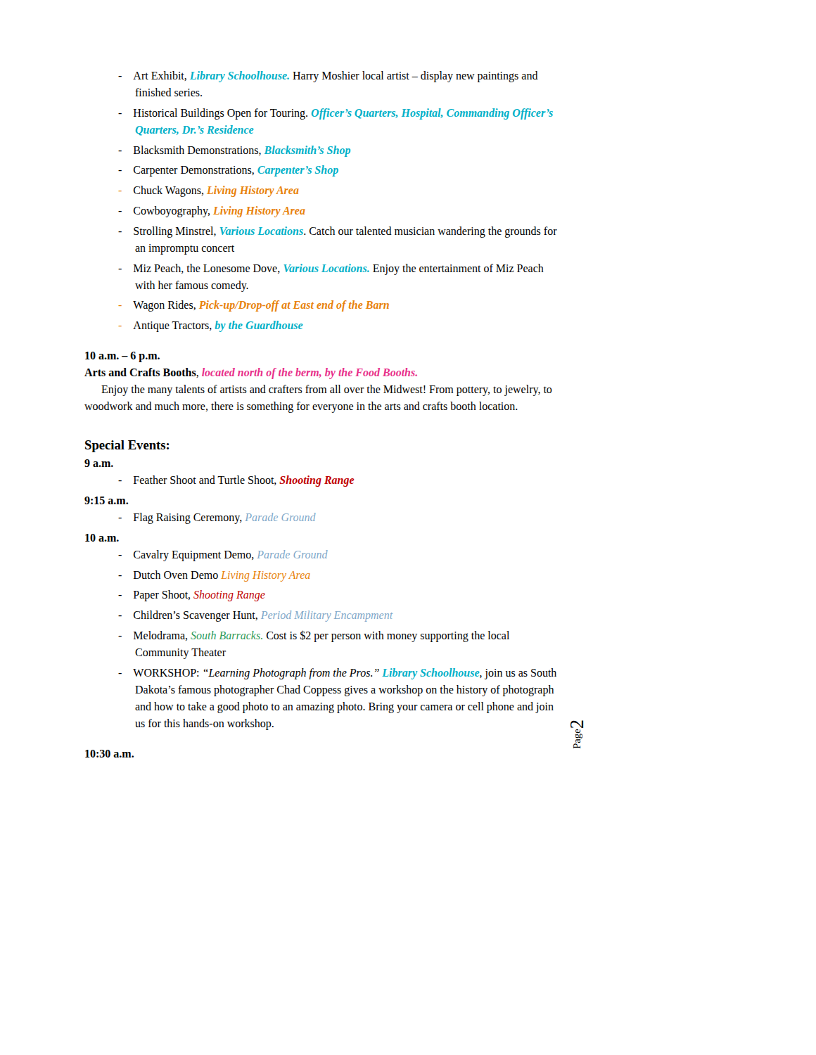Art Exhibit, Library Schoolhouse. Harry Moshier local artist – display new paintings and finished series.
Historical Buildings Open for Touring. Officer’s Quarters, Hospital, Commanding Officer’s Quarters, Dr.’s Residence
Blacksmith Demonstrations, Blacksmith’s Shop
Carpenter Demonstrations, Carpenter’s Shop
Chuck Wagons, Living History Area
Cowboyography, Living History Area
Strolling Minstrel, Various Locations. Catch our talented musician wandering the grounds for an impromptu concert
Miz Peach, the Lonesome Dove, Various Locations. Enjoy the entertainment of Miz Peach with her famous comedy.
Wagon Rides, Pick-up/Drop-off at East end of the Barn
Antique Tractors, by the Guardhouse
10 a.m. – 6 p.m.
Arts and Crafts Booths, located north of the berm, by the Food Booths.
Enjoy the many talents of artists and crafters from all over the Midwest! From pottery, to jewelry, to woodwork and much more, there is something for everyone in the arts and crafts booth location.
Special Events:
9 a.m.
Feather Shoot and Turtle Shoot, Shooting Range
9:15 a.m.
Flag Raising Ceremony, Parade Ground
10 a.m.
Cavalry Equipment Demo, Parade Ground
Dutch Oven Demo Living History Area
Paper Shoot, Shooting Range
Children’s Scavenger Hunt, Period Military Encampment
Melodrama, South Barracks. Cost is $2 per person with money supporting the local Community Theater
WORKSHOP: “Learning Photograph from the Pros.” Library Schoolhouse, join us as South Dakota’s famous photographer Chad Coppess gives a workshop on the history of photograph and how to take a good photo to an amazing photo. Bring your camera or cell phone and join us for this hands-on workshop.
10:30 a.m.
Page2